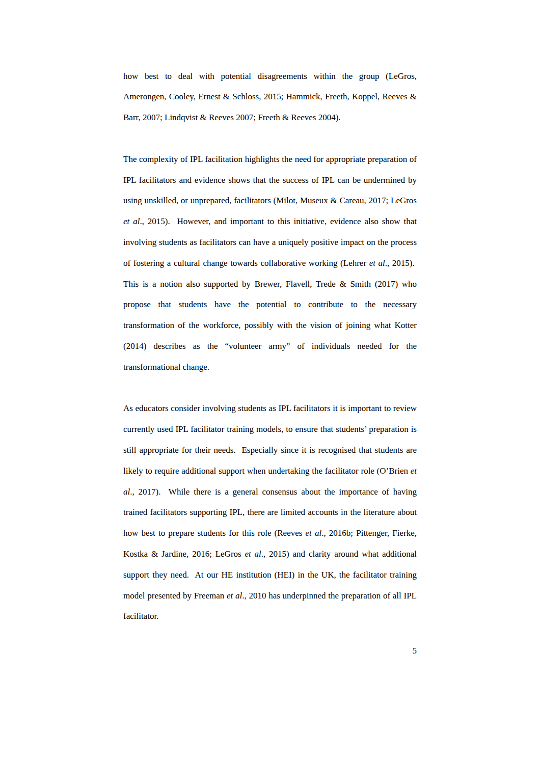how best to deal with potential disagreements within the group (LeGros, Amerongen, Cooley, Ernest & Schloss, 2015; Hammick, Freeth, Koppel, Reeves & Barr, 2007; Lindqvist & Reeves 2007; Freeth & Reeves 2004).
The complexity of IPL facilitation highlights the need for appropriate preparation of IPL facilitators and evidence shows that the success of IPL can be undermined by using unskilled, or unprepared, facilitators (Milot, Museux & Careau, 2017; LeGros et al., 2015). However, and important to this initiative, evidence also show that involving students as facilitators can have a uniquely positive impact on the process of fostering a cultural change towards collaborative working (Lehrer et al., 2015). This is a notion also supported by Brewer, Flavell, Trede & Smith (2017) who propose that students have the potential to contribute to the necessary transformation of the workforce, possibly with the vision of joining what Kotter (2014) describes as the “volunteer army” of individuals needed for the transformational change.
As educators consider involving students as IPL facilitators it is important to review currently used IPL facilitator training models, to ensure that students’ preparation is still appropriate for their needs. Especially since it is recognised that students are likely to require additional support when undertaking the facilitator role (O’Brien et al., 2017). While there is a general consensus about the importance of having trained facilitators supporting IPL, there are limited accounts in the literature about how best to prepare students for this role (Reeves et al., 2016b; Pittenger, Fierke, Kostka & Jardine, 2016; LeGros et al., 2015) and clarity around what additional support they need. At our HE institution (HEI) in the UK, the facilitator training model presented by Freeman et al., 2010 has underpinned the preparation of all IPL facilitator.
5